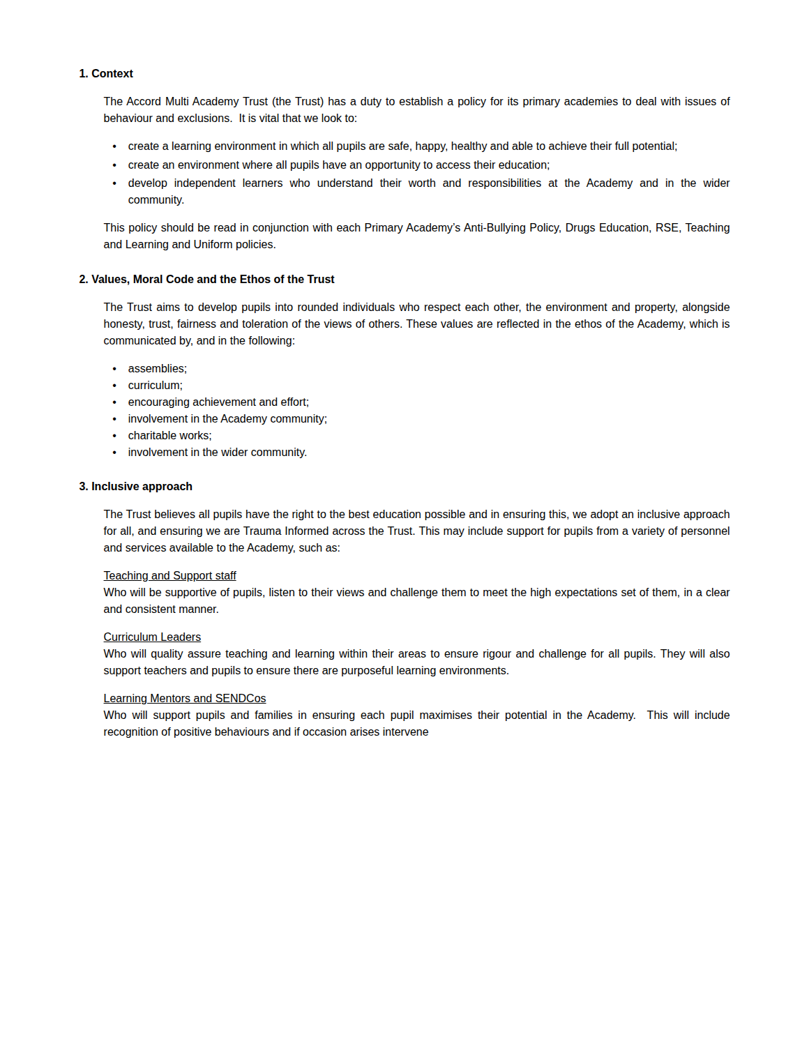1. Context
The Accord Multi Academy Trust (the Trust) has a duty to establish a policy for its primary academies to deal with issues of behaviour and exclusions. It is vital that we look to:
create a learning environment in which all pupils are safe, happy, healthy and able to achieve their full potential;
create an environment where all pupils have an opportunity to access their education;
develop independent learners who understand their worth and responsibilities at the Academy and in the wider community.
This policy should be read in conjunction with each Primary Academy’s Anti-Bullying Policy, Drugs Education, RSE, Teaching and Learning and Uniform policies.
2. Values, Moral Code and the Ethos of the Trust
The Trust aims to develop pupils into rounded individuals who respect each other, the environment and property, alongside honesty, trust, fairness and toleration of the views of others. These values are reflected in the ethos of the Academy, which is communicated by, and in the following:
assemblies;
curriculum;
encouraging achievement and effort;
involvement in the Academy community;
charitable works;
involvement in the wider community.
3. Inclusive approach
The Trust believes all pupils have the right to the best education possible and in ensuring this, we adopt an inclusive approach for all, and ensuring we are Trauma Informed across the Trust. This may include support for pupils from a variety of personnel and services available to the Academy, such as:
Teaching and Support staff
Who will be supportive of pupils, listen to their views and challenge them to meet the high expectations set of them, in a clear and consistent manner.
Curriculum Leaders
Who will quality assure teaching and learning within their areas to ensure rigour and challenge for all pupils. They will also support teachers and pupils to ensure there are purposeful learning environments.
Learning Mentors and SENDCos
Who will support pupils and families in ensuring each pupil maximises their potential in the Academy. This will include recognition of positive behaviours and if occasion arises intervene